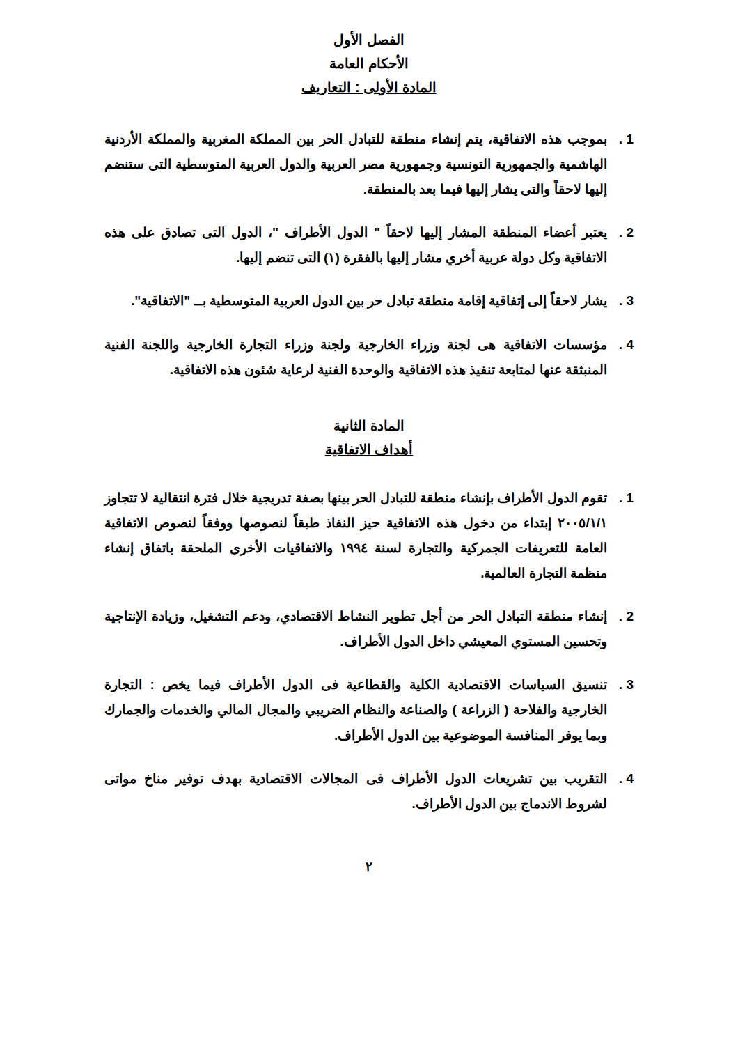الفصل الأول
الأحكام العامة
المادة الأولى : التعاريف
بموجب هذه الاتفاقية، يتم إنشاء منطقة للتبادل الحر بين المملكة المغربية والمملكة الأردنية الهاشمية والجمهورية التونسية وجمهورية مصر العربية والدول العربية المتوسطية التى ستنضم إليها لاحقاً والتى يشار إليها فيما بعد بالمنطقة.
يعتبر أعضاء المنطقة المشار إليها لاحقاً " الدول الأطراف "، الدول التى تصادق على هذه الاتفاقية وكل دولة عربية أخري مشار إليها بالفقرة (١) التى تنضم إليها.
يشار لاحقاً إلى إتفاقية إقامة منطقة تبادل حر بين الدول العربية المتوسطية بــ "الاتفاقية".
مؤسسات الاتفاقية هى لجنة وزراء الخارجية ولجنة وزراء التجارة الخارجية واللجنة الفنية المنبثقة عنها لمتابعة تنفيذ هذه الاتفاقية والوحدة الفنية لرعاية شئون هذه الاتفاقية.
المادة الثانية
أهداف الاتفاقية
تقوم الدول الأطراف بإنشاء منطقة للتبادل الحر بينها بصفة تدريجية خلال فترة انتقالية لا تتجاوز ٢٠٠٥/١/١ إبتداء من دخول هذه الاتفاقية حيز النفاذ طبقاً لنصوصها ووفقاً لنصوص الاتفاقية العامة للتعريفات الجمركية والتجارة لسنة ١٩٩٤ والاتفاقيات الأخرى الملحقة باتفاق إنشاء منظمة التجارة العالمية.
إنشاء منطقة التبادل الحر من أجل تطوير النشاط الاقتصادي، ودعم التشغيل، وزيادة الإنتاجية وتحسين المستوي المعيشي داخل الدول الأطراف.
تنسيق السياسات الاقتصادية الكلية والقطاعية فى الدول الأطراف فيما يخص : التجارة الخارجية والفلاحة ( الزراعة ) والصناعة والنظام الضريبي والمجال المالي والخدمات والجمارك وبما يوفر المنافسة الموضوعية بين الدول الأطراف.
التقريب بين تشريعات الدول الأطراف فى المجالات الاقتصادية بهدف توفير مناخ مواتى لشروط الاندماج بين الدول الأطراف.
٢